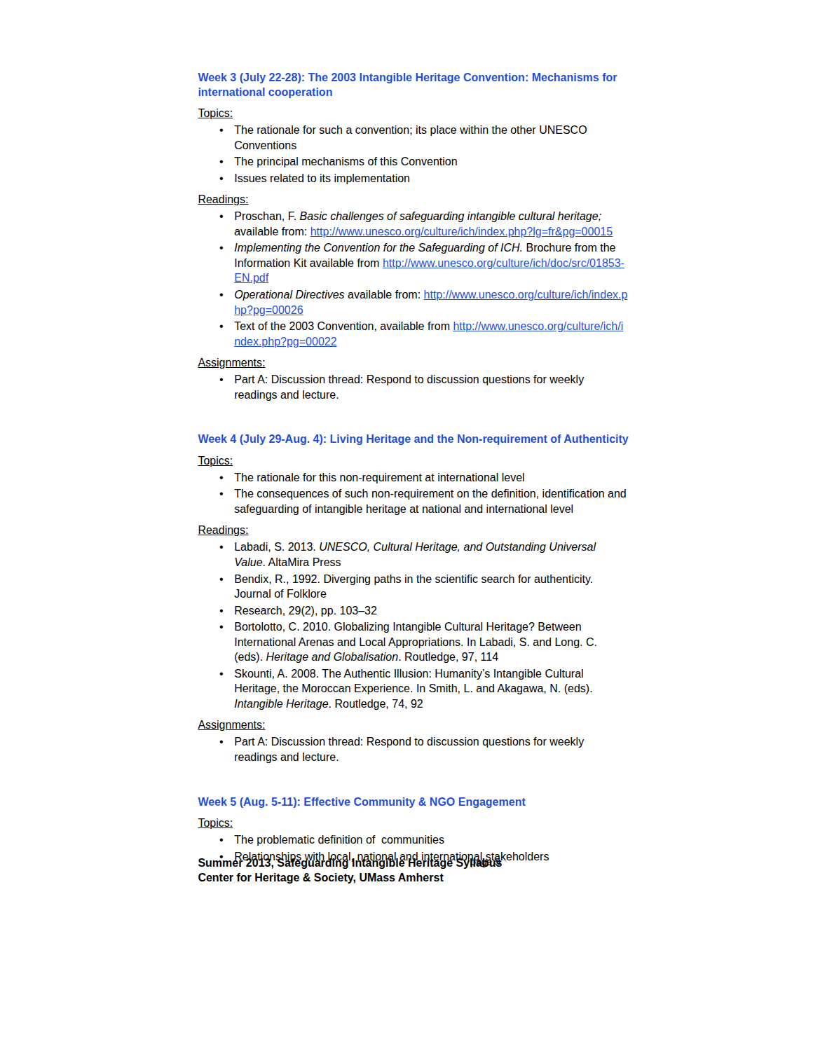Week 3 (July 22-28): The 2003 Intangible Heritage Convention: Mechanisms for international cooperation
Topics:
The rationale for such a convention; its place within the other UNESCO Conventions
The principal mechanisms of this Convention
Issues related to its implementation
Readings:
Proschan, F. Basic challenges of safeguarding intangible cultural heritage; available from: http://www.unesco.org/culture/ich/index.php?lg=fr&pg=00015
Implementing the Convention for the Safeguarding of ICH. Brochure from the Information Kit available from http://www.unesco.org/culture/ich/doc/src/01853-EN.pdf
Operational Directives available from: http://www.unesco.org/culture/ich/index.php?pg=00026
Text of the 2003 Convention, available from http://www.unesco.org/culture/ich/index.php?pg=00022
Assignments:
Part A: Discussion thread: Respond to discussion questions for weekly readings and lecture.
Week 4 (July 29-Aug. 4): Living Heritage and the Non-requirement of Authenticity
Topics:
The rationale for this non-requirement at international level
The consequences of such non-requirement on the definition, identification and safeguarding of intangible heritage at national and international level
Readings:
Labadi, S. 2013. UNESCO, Cultural Heritage, and Outstanding Universal Value. AltaMira Press
Bendix, R., 1992. Diverging paths in the scientific search for authenticity. Journal of Folklore
Research, 29(2), pp. 103–32
Bortolotto, C. 2010. Globalizing Intangible Cultural Heritage? Between International Arenas and Local Appropriations. In Labadi, S. and Long. C. (eds). Heritage and Globalisation. Routledge, 97, 114
Skounti, A. 2008. The Authentic Illusion: Humanity’s Intangible Cultural Heritage, the Moroccan Experience. In Smith, L. and Akagawa, N. (eds). Intangible Heritage. Routledge, 74, 92
Assignments:
Part A: Discussion thread: Respond to discussion questions for weekly readings and lecture.
Week 5 (Aug. 5-11): Effective Community & NGO Engagement
Topics:
The problematic definition of communities
Relationships with local, national and international stakeholders
Summer 2013, Safeguarding Intangible Heritage Syllabuspage 5
Center for Heritage & Society, UMass Amherst